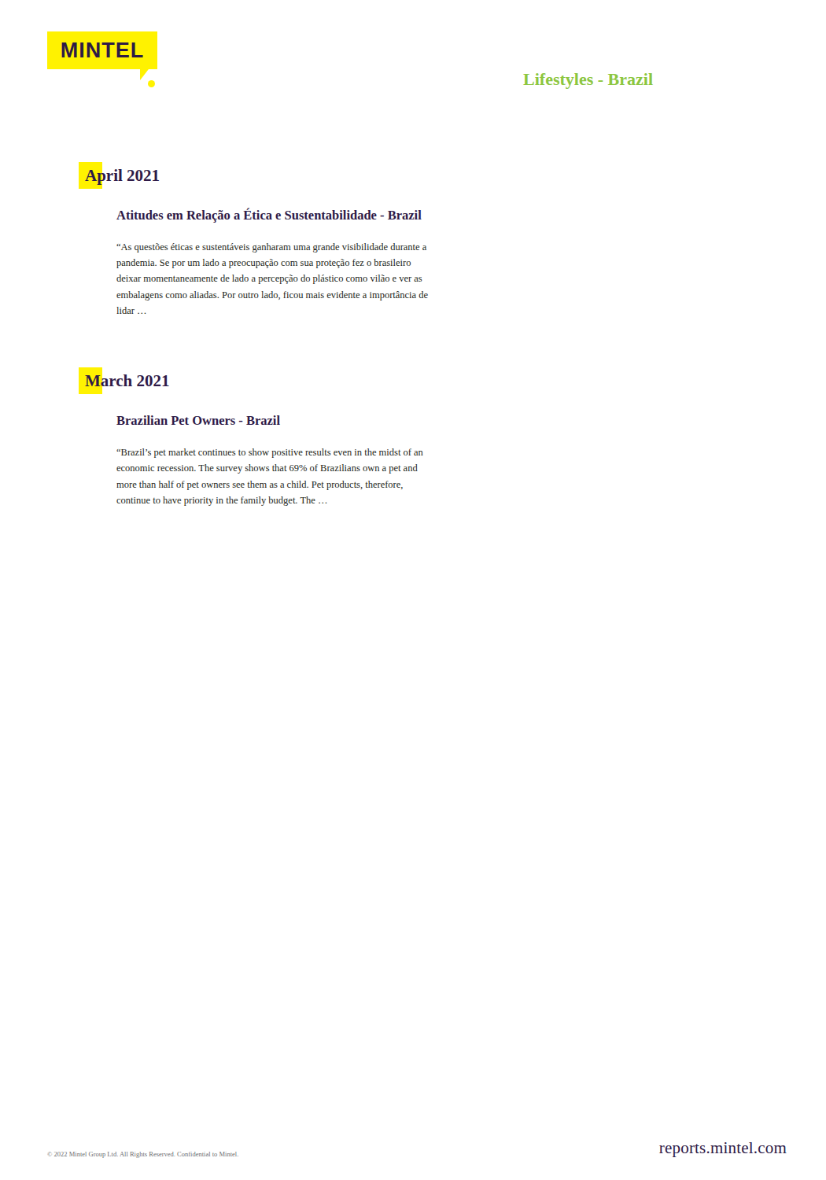MINTEL
Lifestyles - Brazil
April 2021
Atitudes em Relação a Ética e Sustentabilidade - Brazil
“As questões éticas e sustentáveis ganharam uma grande visibilidade durante a pandemia. Se por um lado a preocupação com sua proteção fez o brasileiro deixar momentaneamente de lado a percepção do plástico como vilão e ver as embalagens como aliadas. Por outro lado, ficou mais evidente a importância de lidar …
March 2021
Brazilian Pet Owners - Brazil
“Brazil’s pet market continues to show positive results even in the midst of an economic recession. The survey shows that 69% of Brazilians own a pet and more than half of pet owners see them as a child. Pet products, therefore, continue to have priority in the family budget. The …
© 2022 Mintel Group Ltd. All Rights Reserved. Confidential to Mintel.
reports.mintel.com